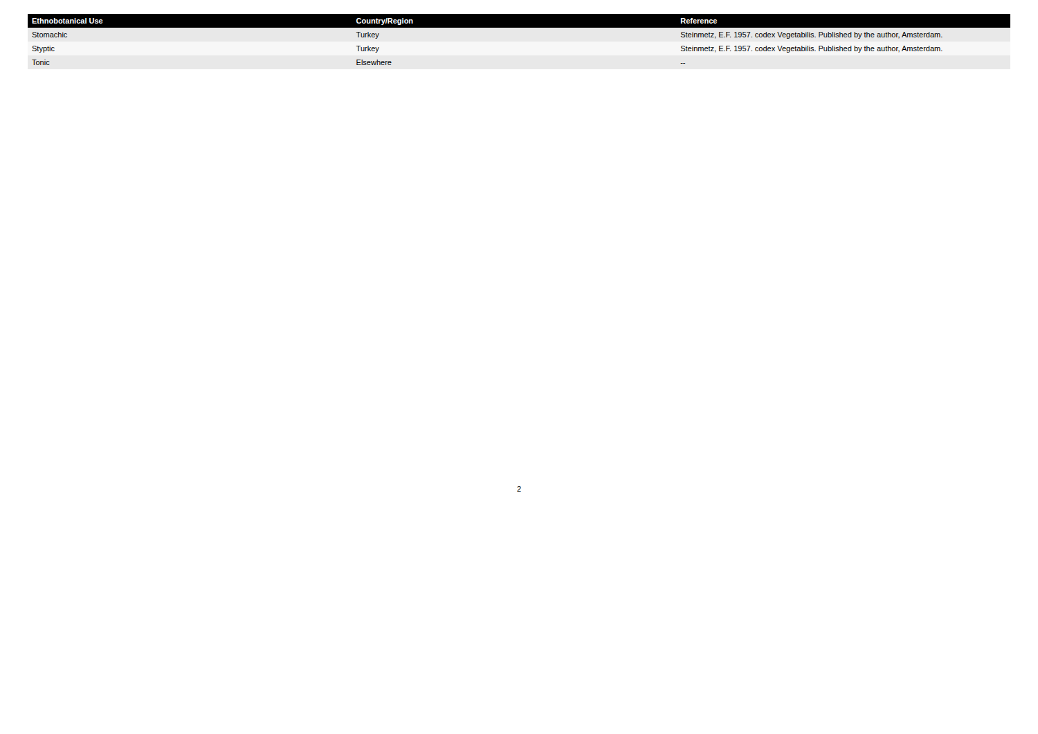| Ethnobotanical Use | Country/Region | Reference |
| --- | --- | --- |
| Stomachic | Turkey | Steinmetz, E.F. 1957. codex Vegetabilis. Published by the author, Amsterdam. |
| Styptic | Turkey | Steinmetz, E.F. 1957. codex Vegetabilis. Published by the author, Amsterdam. |
| Tonic | Elsewhere | -- |
2